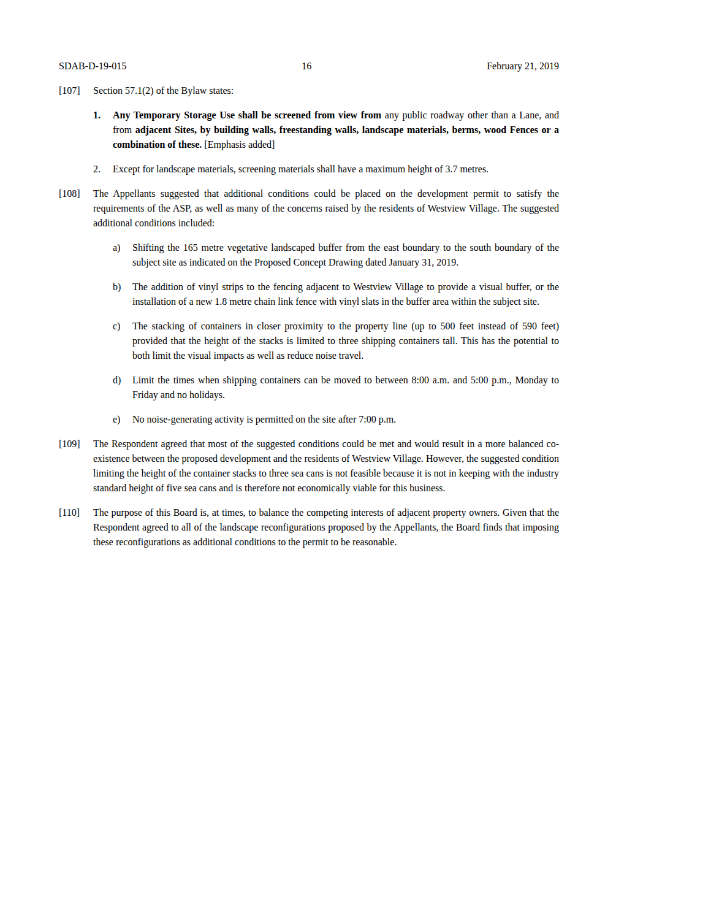SDAB-D-19-015
16
February 21, 2019
[107]
Section 57.1(2) of the Bylaw states:
1.
Any Temporary Storage Use shall be screened from view from any public roadway other than a Lane, and from adjacent Sites, by building walls, freestanding walls, landscape materials, berms, wood Fences or a combination of these. [Emphasis added]
2.
Except for landscape materials, screening materials shall have a maximum height of 3.7 metres.
[108]
The Appellants suggested that additional conditions could be placed on the development permit to satisfy the requirements of the ASP, as well as many of the concerns raised by the residents of Westview Village. The suggested additional conditions included:
a)
Shifting the 165 metre vegetative landscaped buffer from the east boundary to the south boundary of the subject site as indicated on the Proposed Concept Drawing dated January 31, 2019.
b)
The addition of vinyl strips to the fencing adjacent to Westview Village to provide a visual buffer, or the installation of a new 1.8 metre chain link fence with vinyl slats in the buffer area within the subject site.
c)
The stacking of containers in closer proximity to the property line (up to 500 feet instead of 590 feet) provided that the height of the stacks is limited to three shipping containers tall. This has the potential to both limit the visual impacts as well as reduce noise travel.
d)
Limit the times when shipping containers can be moved to between 8:00 a.m. and 5:00 p.m., Monday to Friday and no holidays.
e)
No noise-generating activity is permitted on the site after 7:00 p.m.
[109]
The Respondent agreed that most of the suggested conditions could be met and would result in a more balanced co-existence between the proposed development and the residents of Westview Village. However, the suggested condition limiting the height of the container stacks to three sea cans is not feasible because it is not in keeping with the industry standard height of five sea cans and is therefore not economically viable for this business.
[110]
The purpose of this Board is, at times, to balance the competing interests of adjacent property owners. Given that the Respondent agreed to all of the landscape reconfigurations proposed by the Appellants, the Board finds that imposing these reconfigurations as additional conditions to the permit to be reasonable.